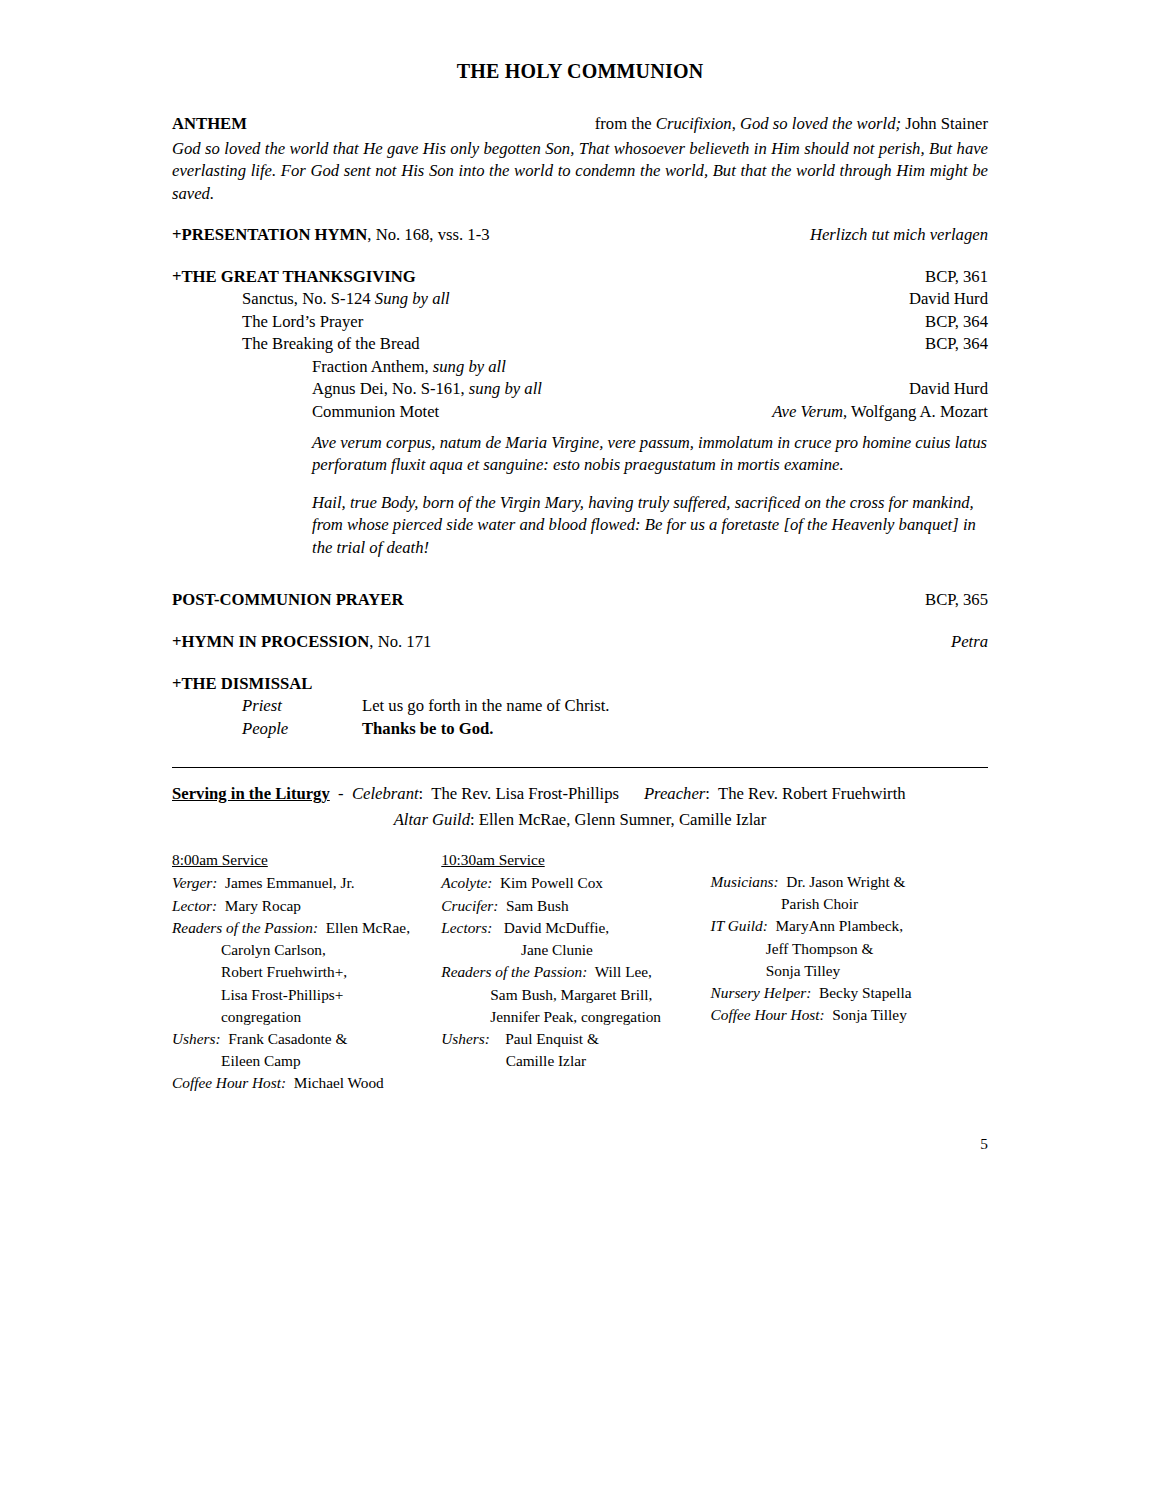THE HOLY COMMUNION
ANTHEM
from the Crucifixion, God so loved the world; John Stainer
God so loved the world that He gave His only begotten Son, That whosoever believeth in Him should not perish, But have everlasting life. For God sent not His Son into the world to condemn the world, But that the world through Him might be saved.
+PRESENTATION HYMN, No. 168, vss. 1-3
Herlizch tut mich verlagen
+THE GREAT THANKSGIVING
BCP, 361
Sanctus, No. S-124 Sung by all
David Hurd
The Lord’s Prayer
BCP, 364
The Breaking of the Bread
BCP, 364
Fraction Anthem, sung by all
Agnus Dei, No. S-161, sung by all
David Hurd
Communion Motet
Ave Verum, Wolfgang A. Mozart
Ave verum corpus, natum de Maria Virgine, vere passum, immolatum in cruce pro homine cuius latus perforatum fluxit aqua et sanguine: esto nobis praegustatum in mortis examine.
Hail, true Body, born of the Virgin Mary, having truly suffered, sacrificed on the cross for mankind, from whose pierced side water and blood flowed: Be for us a foretaste [of the Heavenly banquet] in the trial of death!
POST-COMMUNION PRAYER
BCP, 365
+HYMN IN PROCESSION, No. 171
Petra
+THE DISMISSAL
Priest Let us go forth in the name of Christ.
People Thanks be to God.
Serving in the Liturgy - Celebrant: The Rev. Lisa Frost-Phillips Preacher: The Rev. Robert Fruehwirth
Altar Guild: Ellen McRae, Glenn Sumner, Camille Izlar
| 8:00am Service Verger: James Emmanuel, Jr. Lector: Mary Rocap Readers of the Passion: Ellen McRae, Carolyn Carlson, Robert Fruehwirth+, Lisa Frost-Phillips+ congregation Ushers: Frank Casadonte & Eileen Camp Coffee Hour Host: Michael Wood | 10:30am Service Acolyte: Kim Powell Cox Crucifer: Sam Bush Lectors: David McDuffie, Jane Clunie Readers of the Passion: Will Lee, Sam Bush, Margaret Brill, Jennifer Peak, congregation Ushers: Paul Enquist & Camille Izlar | Musicians: Dr. Jason Wright & Parish Choir IT Guild: MaryAnn Plambeck, Jeff Thompson & Sonja Tilley Nursery Helper: Becky Stapella Coffee Hour Host: Sonja Tilley |
5